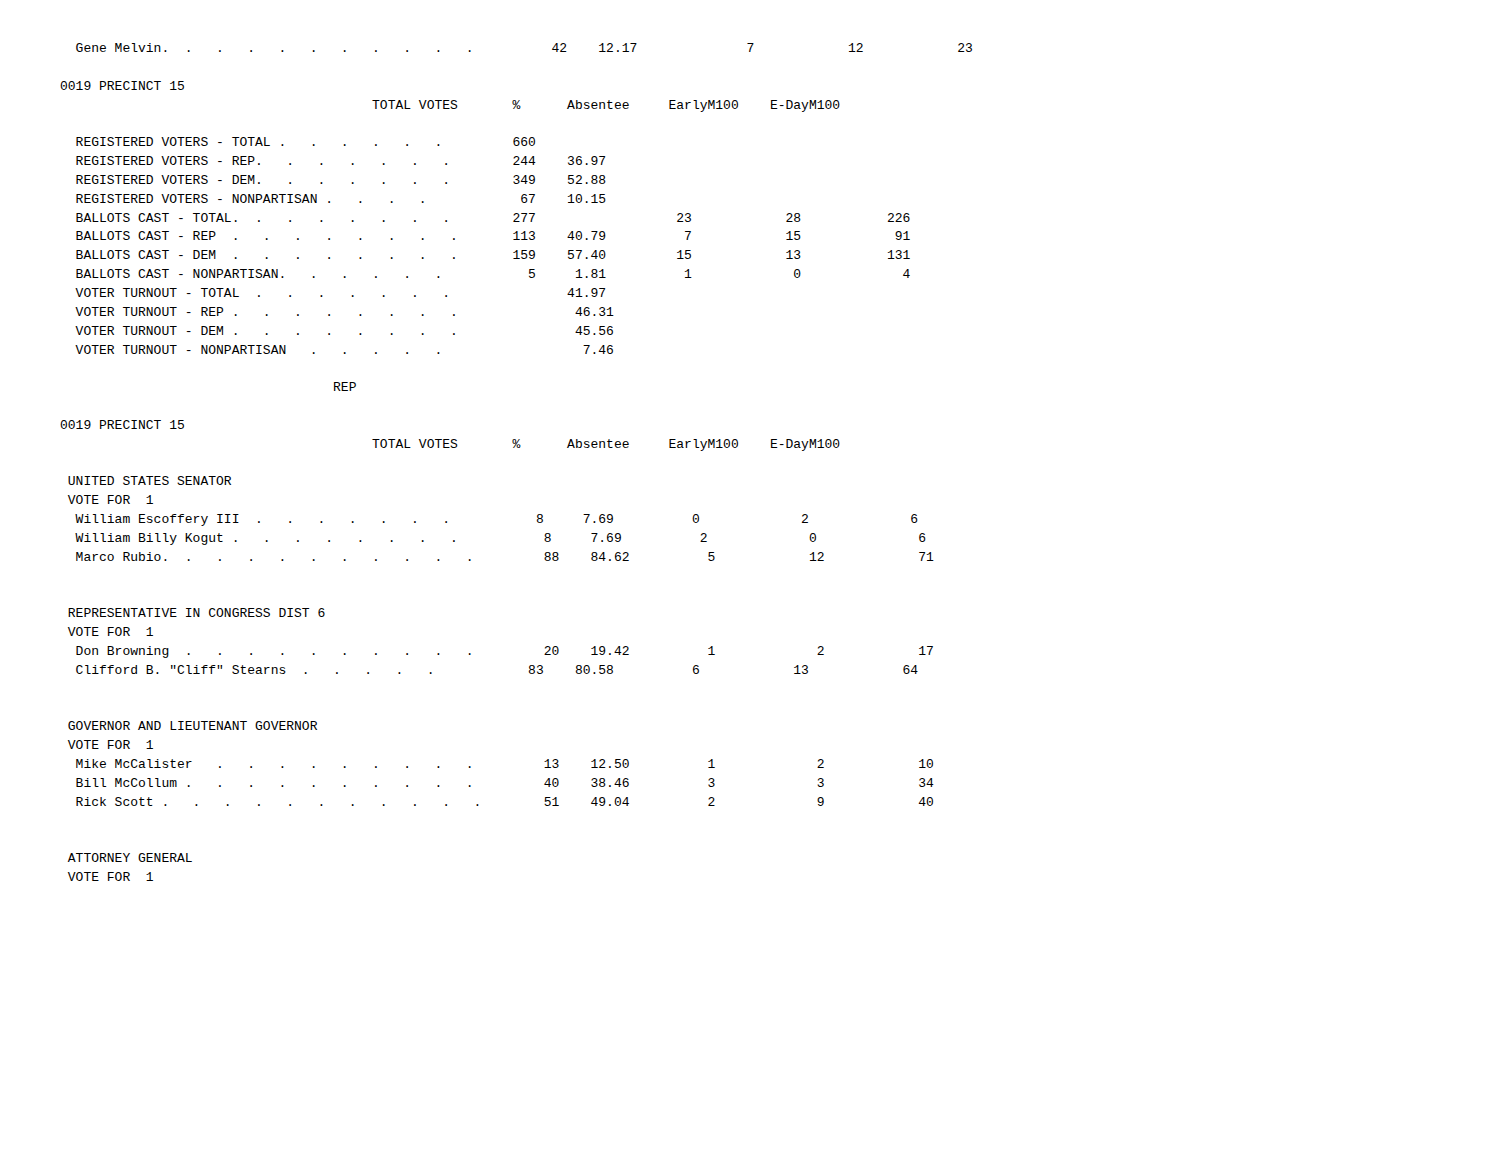Gene Melvin.  .   .   .   .   .   .   .   .   .   .          42    12.17              7            12            23

0019 PRECINCT 15
                                        TOTAL VOTES       %      Absentee     EarlyM100    E-DayM100

  REGISTERED VOTERS - TOTAL .   .   .   .   .   .         660
  REGISTERED VOTERS - REP.   .   .   .   .   .   .        244    36.97
  REGISTERED VOTERS - DEM.   .   .   .   .   .   .        349    52.88
  REGISTERED VOTERS - NONPARTISAN .   .   .   .            67    10.15
  BALLOTS CAST - TOTAL.  .   .   .   .   .   .   .        277                  23            28           226
  BALLOTS CAST - REP  .   .   .   .   .   .   .   .       113    40.79          7            15            91
  BALLOTS CAST - DEM  .   .   .   .   .   .   .   .       159    57.40         15            13           131
  BALLOTS CAST - NONPARTISAN.   .   .   .   .   .           5     1.81          1             0             4
  VOTER TURNOUT - TOTAL  .   .   .   .   .   .   .               41.97
  VOTER TURNOUT - REP .   .   .   .   .   .   .   .               46.31
  VOTER TURNOUT - DEM .   .   .   .   .   .   .   .               45.56
  VOTER TURNOUT - NONPARTISAN   .   .   .   .   .                  7.46

                                   REP

0019 PRECINCT 15
                                        TOTAL VOTES       %      Absentee     EarlyM100    E-DayM100

 UNITED STATES SENATOR
 VOTE FOR  1
  William Escoffery III  .   .   .   .   .   .   .           8     7.69          0             2             6
  William Billy Kogut .   .   .   .   .   .   .   .           8     7.69          2             0             6
  Marco Rubio.  .   .   .   .   .   .   .   .   .   .         88    84.62          5            12            71


 REPRESENTATIVE IN CONGRESS DIST 6
 VOTE FOR  1
  Don Browning  .   .   .   .   .   .   .   .   .   .         20    19.42          1             2            17
  Clifford B. "Cliff" Stearns  .   .   .   .   .            83    80.58          6            13            64


 GOVERNOR AND LIEUTENANT GOVERNOR
 VOTE FOR  1
  Mike McCalister   .   .   .   .   .   .   .   .   .         13    12.50          1             2            10
  Bill McCollum .   .   .   .   .   .   .   .   .   .         40    38.46          3             3            34
  Rick Scott .   .   .   .   .   .   .   .   .   .   .        51    49.04          2             9            40


 ATTORNEY GENERAL
 VOTE FOR  1